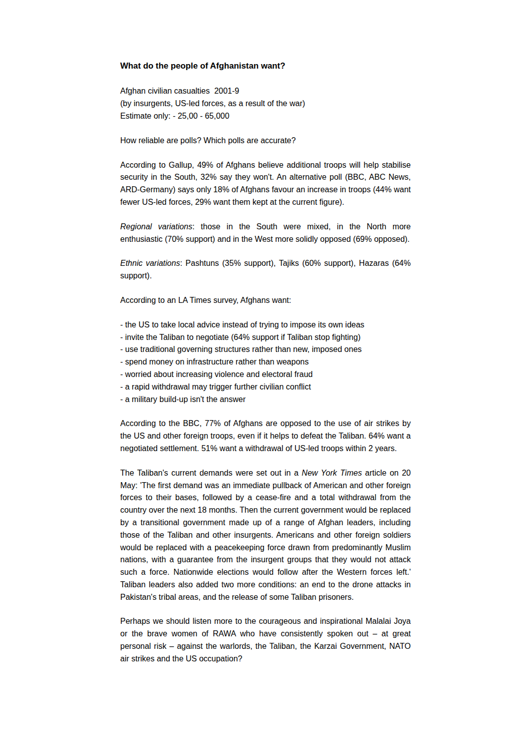What do the people of Afghanistan want?
Afghan civilian casualties 2001-9
(by insurgents, US-led forces, as a result of the war)
Estimate only: - 25,00 - 65,000
How reliable are polls? Which polls are accurate?
According to Gallup, 49% of Afghans believe additional troops will help stabilise security in the South, 32% say they won't. An alternative poll (BBC, ABC News, ARD-Germany) says only 18% of Afghans favour an increase in troops (44% want fewer US-led forces, 29% want them kept at the current figure).
Regional variations: those in the South were mixed, in the North more enthusiastic (70% support) and in the West more solidly opposed (69% opposed).
Ethnic variations: Pashtuns (35% support), Tajiks (60% support), Hazaras (64% support).
According to an LA Times survey, Afghans want:
- the US to take local advice instead of trying to impose its own ideas
- invite the Taliban to negotiate (64% support if Taliban stop fighting)
- use traditional governing structures rather than new, imposed ones
- spend money on infrastructure rather than weapons
- worried about increasing violence and electoral fraud
- a rapid withdrawal may trigger further civilian conflict
- a military build-up isn't the answer
According to the BBC, 77% of Afghans are opposed to the use of air strikes by the US and other foreign troops, even if it helps to defeat the Taliban. 64% want a negotiated settlement. 51% want a withdrawal of US-led troops within 2 years.
The Taliban's current demands were set out in a New York Times article on 20 May: 'The first demand was an immediate pullback of American and other foreign forces to their bases, followed by a cease-fire and a total withdrawal from the country over the next 18 months. Then the current government would be replaced by a transitional government made up of a range of Afghan leaders, including those of the Taliban and other insurgents. Americans and other foreign soldiers would be replaced with a peacekeeping force drawn from predominantly Muslim nations, with a guarantee from the insurgent groups that they would not attack such a force. Nationwide elections would follow after the Western forces left.' Taliban leaders also added two more conditions: an end to the drone attacks in Pakistan's tribal areas, and the release of some Taliban prisoners.
Perhaps we should listen more to the courageous and inspirational Malalai Joya or the brave women of RAWA who have consistently spoken out – at great personal risk – against the warlords, the Taliban, the Karzai Government, NATO air strikes and the US occupation?